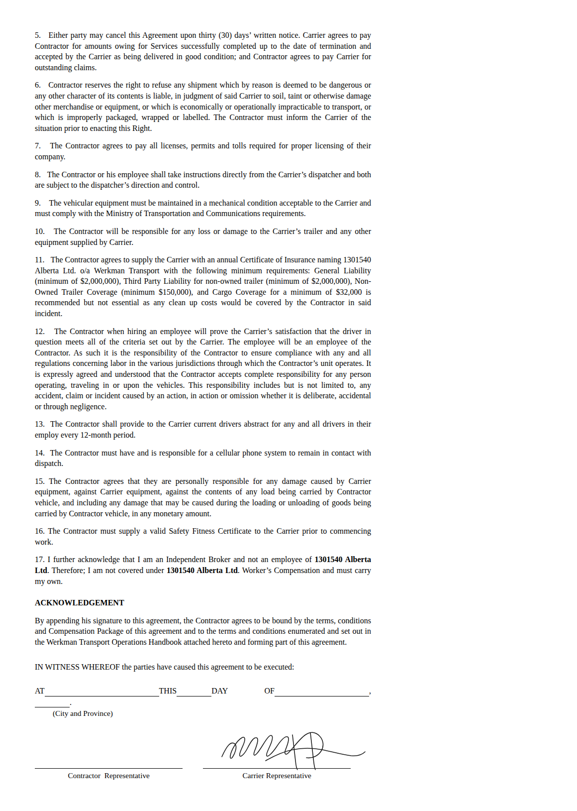5. Either party may cancel this Agreement upon thirty (30) days’ written notice. Carrier agrees to pay Contractor for amounts owing for Services successfully completed up to the date of termination and accepted by the Carrier as being delivered in good condition; and Contractor agrees to pay Carrier for outstanding claims.
6. Contractor reserves the right to refuse any shipment which by reason is deemed to be dangerous or any other character of its contents is liable, in judgment of said Carrier to soil, taint or otherwise damage other merchandise or equipment, or which is economically or operationally impracticable to transport, or which is improperly packaged, wrapped or labelled. The Contractor must inform the Carrier of the situation prior to enacting this Right.
7. The Contractor agrees to pay all licenses, permits and tolls required for proper licensing of their company.
8. The Contractor or his employee shall take instructions directly from the Carrier’s dispatcher and both are subject to the dispatcher’s direction and control.
9. The vehicular equipment must be maintained in a mechanical condition acceptable to the Carrier and must comply with the Ministry of Transportation and Communications requirements.
10. The Contractor will be responsible for any loss or damage to the Carrier’s trailer and any other equipment supplied by Carrier.
11. The Contractor agrees to supply the Carrier with an annual Certificate of Insurance naming 1301540 Alberta Ltd. o/a Werkman Transport with the following minimum requirements: General Liability (minimum of $2,000,000), Third Party Liability for non-owned trailer (minimum of $2,000,000), Non-Owned Trailer Coverage (minimum $150,000), and Cargo Coverage for a minimum of $32,000 is recommended but not essential as any clean up costs would be covered by the Contractor in said incident.
12. The Contractor when hiring an employee will prove the Carrier’s satisfaction that the driver in question meets all of the criteria set out by the Carrier. The employee will be an employee of the Contractor. As such it is the responsibility of the Contractor to ensure compliance with any and all regulations concerning labor in the various jurisdictions through which the Contractor’s unit operates. It is expressly agreed and understood that the Contractor accepts complete responsibility for any person operating, traveling in or upon the vehicles. This responsibility includes but is not limited to, any accident, claim or incident caused by an action, in action or omission whether it is deliberate, accidental or through negligence.
13. The Contractor shall provide to the Carrier current drivers abstract for any and all drivers in their employ every 12-month period.
14. The Contractor must have and is responsible for a cellular phone system to remain in contact with dispatch.
15. The Contractor agrees that they are personally responsible for any damage caused by Carrier equipment, against Carrier equipment, against the contents of any load being carried by Contractor vehicle, and including any damage that may be caused during the loading or unloading of goods being carried by Contractor vehicle, in any monetary amount.
16. The Contractor must supply a valid Safety Fitness Certificate to the Carrier prior to commencing work.
17. I further acknowledge that I am an Independent Broker and not an employee of 1301540 Alberta Ltd. Therefore; I am not covered under 1301540 Alberta Ltd. Worker’s Compensation and must carry my own.
ACKNOWLEDGEMENT
By appending his signature to this agreement, the Contractor agrees to be bound by the terms, conditions and Compensation Package of this agreement and to the terms and conditions enumerated and set out in the Werkman Transport Operations Handbook attached hereto and forming part of this agreement.
IN WITNESS WHEREOF the parties have caused this agreement to be executed:
AT THIS DAY OF , .
(City and Province)
| Contractor Representative | Carrier Representative |